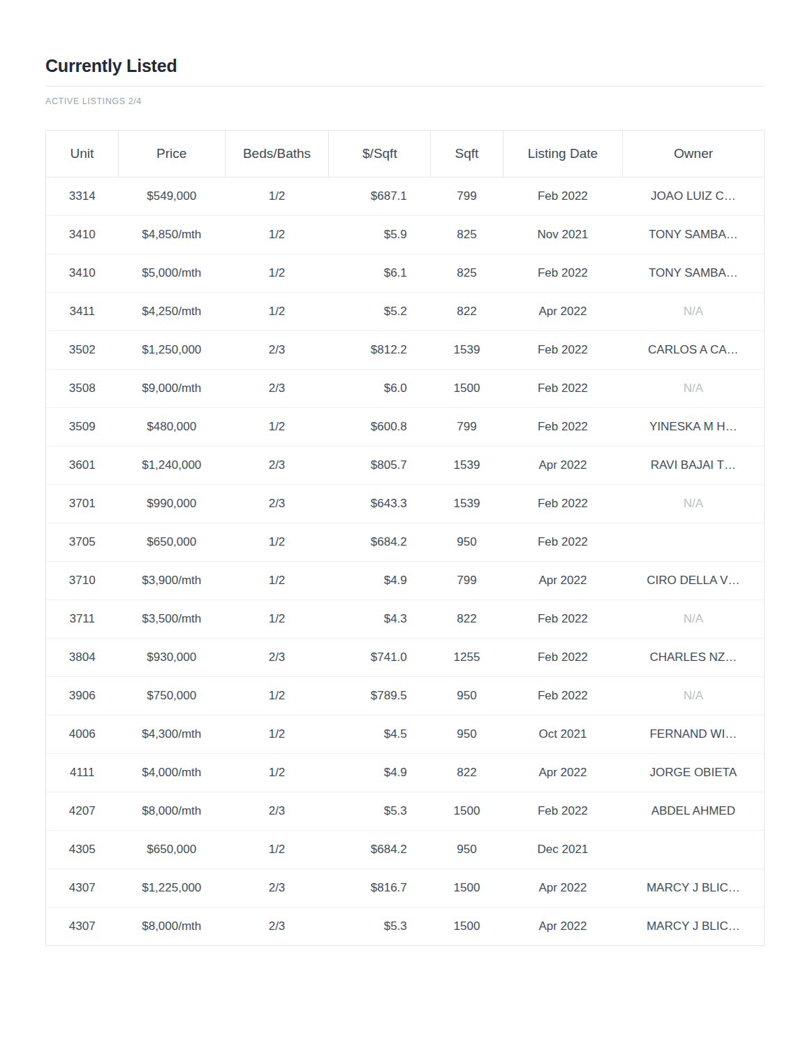Currently Listed
ACTIVE LISTINGS 2/4
| Unit | Price | Beds/Baths | $/Sqft | Sqft | Listing Date | Owner |
| --- | --- | --- | --- | --- | --- | --- |
| 3314 | $549,000 | 1/2 | $687.1 | 799 | Feb 2022 | JOAO LUIZ C… |
| 3410 | $4,850/mth | 1/2 | $5.9 | 825 | Nov 2021 | TONY SAMBA… |
| 3410 | $5,000/mth | 1/2 | $6.1 | 825 | Feb 2022 | TONY SAMBA… |
| 3411 | $4,250/mth | 1/2 | $5.2 | 822 | Apr 2022 | N/A |
| 3502 | $1,250,000 | 2/3 | $812.2 | 1539 | Feb 2022 | CARLOS A CA… |
| 3508 | $9,000/mth | 2/3 | $6.0 | 1500 | Feb 2022 | N/A |
| 3509 | $480,000 | 1/2 | $600.8 | 799 | Feb 2022 | YINESKA M H… |
| 3601 | $1,240,000 | 2/3 | $805.7 | 1539 | Apr 2022 | RAVI BAJAI T… |
| 3701 | $990,000 | 2/3 | $643.3 | 1539 | Feb 2022 | N/A |
| 3705 | $650,000 | 1/2 | $684.2 | 950 | Feb 2022 | |
| 3710 | $3,900/mth | 1/2 | $4.9 | 799 | Apr 2022 | CIRO DELLA V… |
| 3711 | $3,500/mth | 1/2 | $4.3 | 822 | Feb 2022 | N/A |
| 3804 | $930,000 | 2/3 | $741.0 | 1255 | Feb 2022 | CHARLES NZ… |
| 3906 | $750,000 | 1/2 | $789.5 | 950 | Feb 2022 | N/A |
| 4006 | $4,300/mth | 1/2 | $4.5 | 950 | Oct 2021 | FERNAND WI… |
| 4111 | $4,000/mth | 1/2 | $4.9 | 822 | Apr 2022 | JORGE OBIETA |
| 4207 | $8,000/mth | 2/3 | $5.3 | 1500 | Feb 2022 | ABDEL AHMED |
| 4305 | $650,000 | 1/2 | $684.2 | 950 | Dec 2021 | |
| 4307 | $1,225,000 | 2/3 | $816.7 | 1500 | Apr 2022 | MARCY J BLIC… |
| 4307 | $8,000/mth | 2/3 | $5.3 | 1500 | Apr 2022 | MARCY J BLIC… |